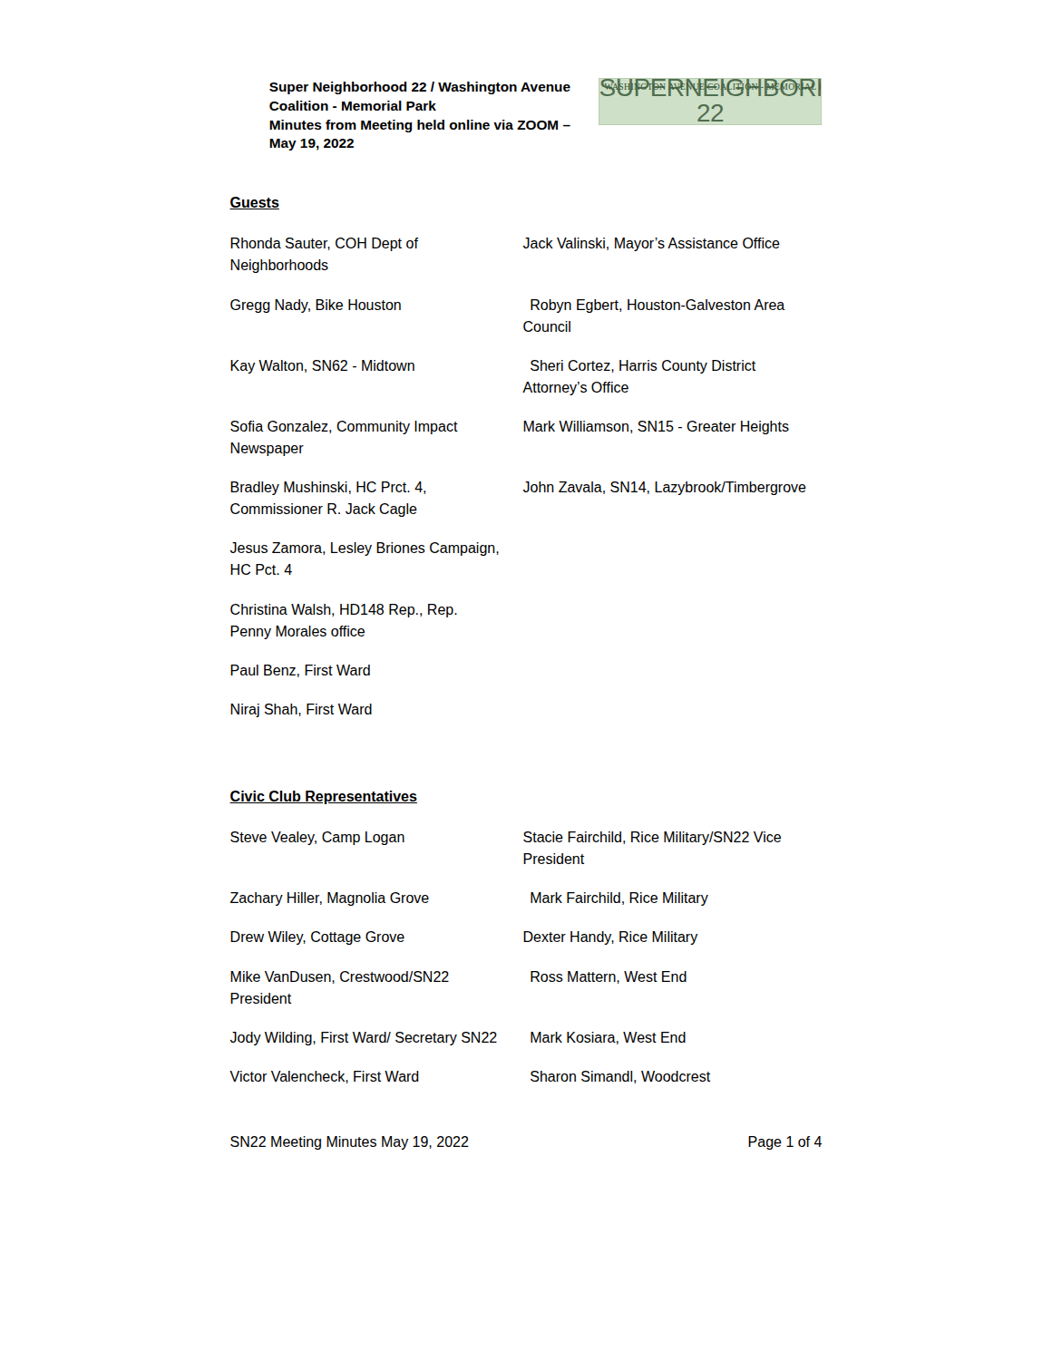Super Neighborhood 22 / Washington Avenue Coalition - Memorial Park
Minutes from Meeting held online via ZOOM – May 19, 2022
WASHINGTON AVENUE COALITION - MEMORIAL PARK
SUPERNEIGHBORHOOD 22
Guests
| Rhonda Sauter, COH Dept of Neighborhoods | Jack Valinski, Mayor’s Assistance Office |
| Gregg Nady, Bike Houston | Robyn Egbert, Houston-Galveston Area Council |
| Kay Walton, SN62 - Midtown | Sheri Cortez, Harris County District Attorney’s Office |
| Sofia Gonzalez, Community Impact Newspaper | Mark Williamson, SN15 - Greater Heights |
| Bradley Mushinski, HC Prct. 4, Commissioner R. Jack Cagle | John Zavala, SN14, Lazybrook/Timbergrove |
| Jesus Zamora, Lesley Briones Campaign, HC Pct. 4 | |
| Christina Walsh, HD148 Rep., Rep. Penny Morales office | |
| Paul Benz, First Ward | |
| Niraj Shah, First Ward | |
Civic Club Representatives
| Steve Vealey, Camp Logan | Stacie Fairchild, Rice Military/SN22 Vice President |
| Zachary Hiller, Magnolia Grove | Mark Fairchild, Rice Military |
| Drew Wiley, Cottage Grove | Dexter Handy, Rice Military |
| Mike VanDusen, Crestwood/SN22 President | Ross Mattern, West End |
| Jody Wilding, First Ward/ Secretary SN22 | Mark Kosiara, West End |
| Victor Valencheck, First Ward | Sharon Simandl, Woodcrest |
SN22 Meeting Minutes May 19, 2022 Page 1 of 4